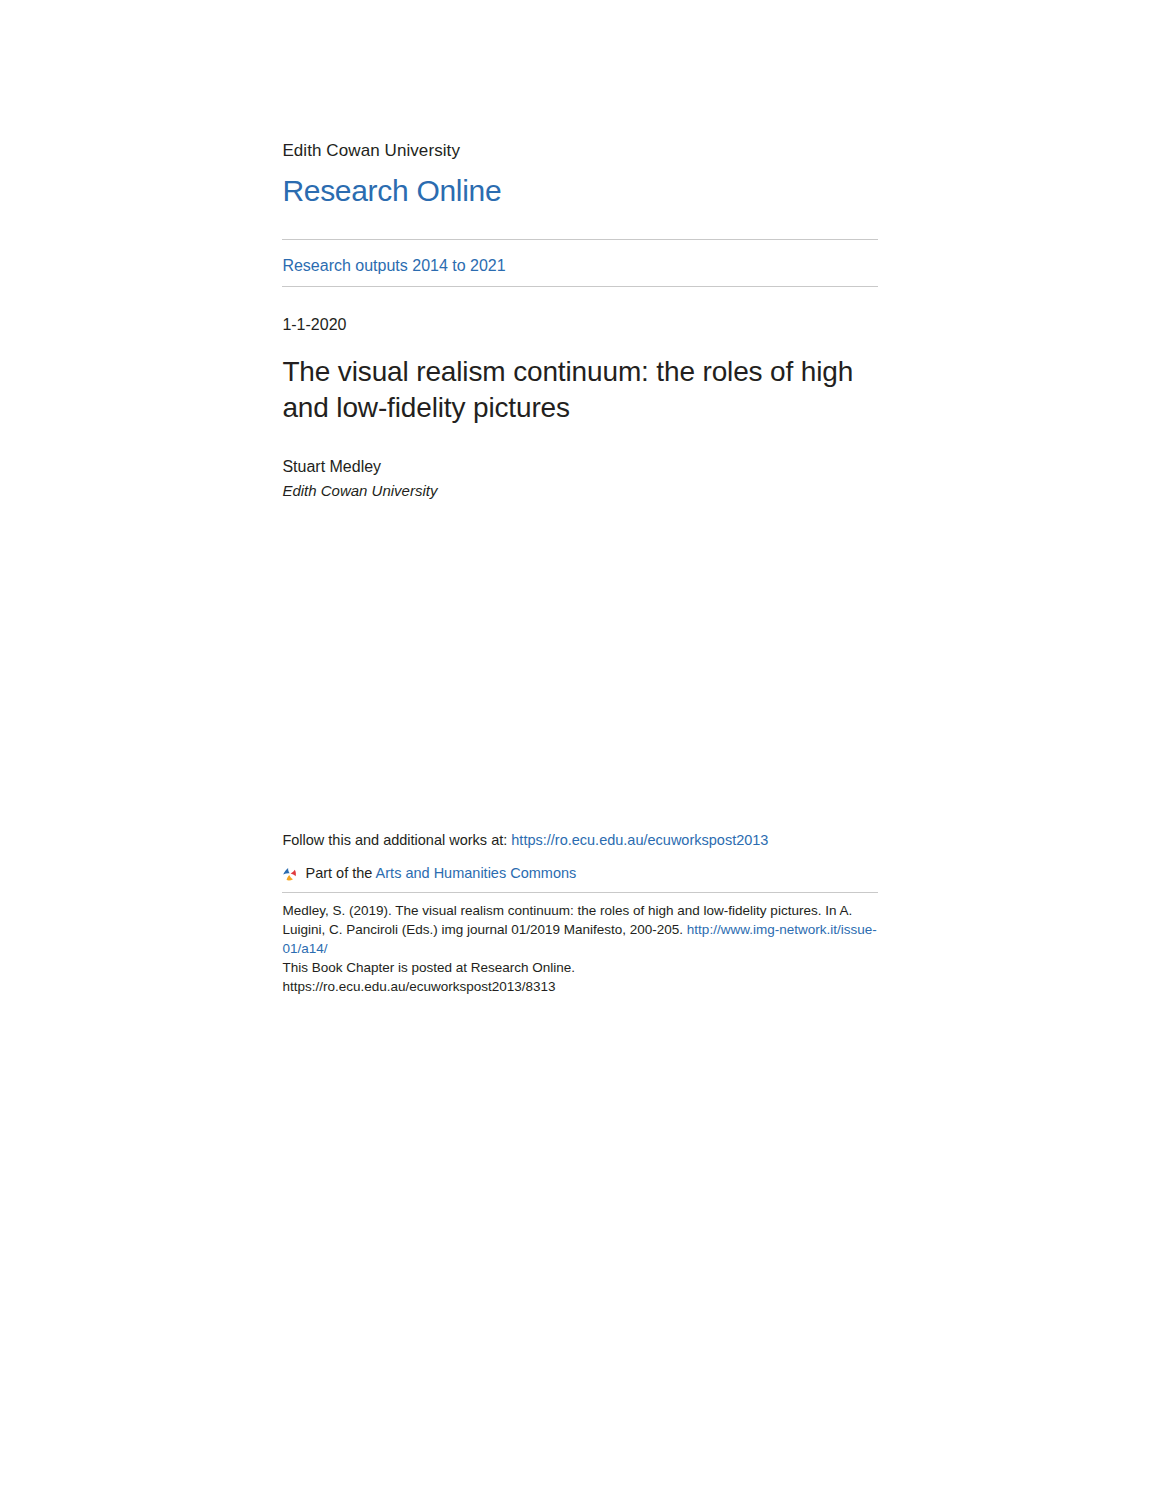Edith Cowan University
Research Online
Research outputs 2014 to 2021
1-1-2020
The visual realism continuum: the roles of high and low-fidelity pictures
Stuart Medley
Edith Cowan University
Follow this and additional works at: https://ro.ecu.edu.au/ecuworkspost2013
Part of the Arts and Humanities Commons
Medley, S. (2019). The visual realism continuum: the roles of high and low-fidelity pictures. In A. Luigini, C. Panciroli (Eds.) img journal 01/2019 Manifesto, 200-205. http://www.img-network.it/issue-01/a14/
This Book Chapter is posted at Research Online.
https://ro.ecu.edu.au/ecuworkspost2013/8313